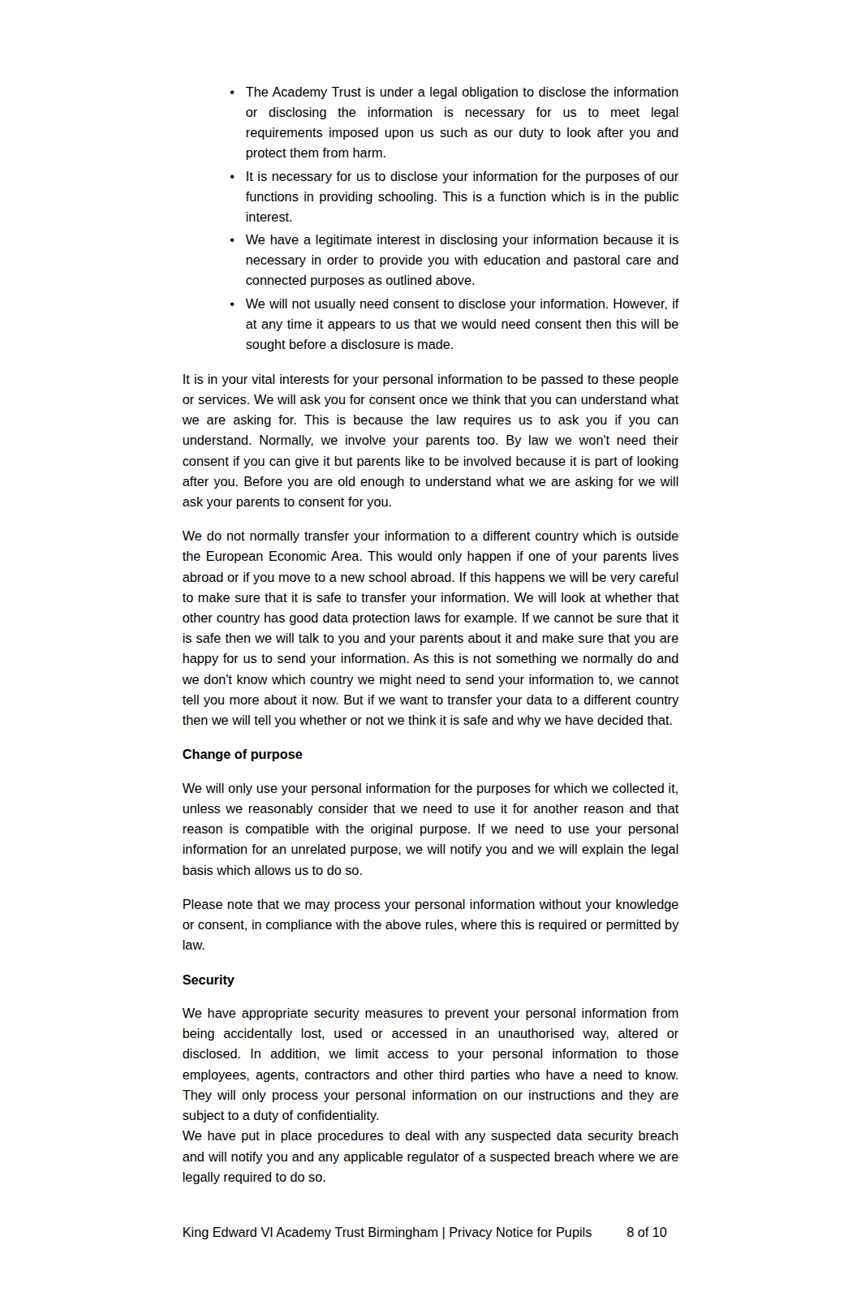The Academy Trust is under a legal obligation to disclose the information or disclosing the information is necessary for us to meet legal requirements imposed upon us such as our duty to look after you and protect them from harm.
It is necessary for us to disclose your information for the purposes of our functions in providing schooling. This is a function which is in the public interest.
We have a legitimate interest in disclosing your information because it is necessary in order to provide you with education and pastoral care and connected purposes as outlined above.
We will not usually need consent to disclose your information. However, if at any time it appears to us that we would need consent then this will be sought before a disclosure is made.
It is in your vital interests for your personal information to be passed to these people or services. We will ask you for consent once we think that you can understand what we are asking for. This is because the law requires us to ask you if you can understand. Normally, we involve your parents too. By law we won't need their consent if you can give it but parents like to be involved because it is part of looking after you. Before you are old enough to understand what we are asking for we will ask your parents to consent for you.
We do not normally transfer your information to a different country which is outside the European Economic Area. This would only happen if one of your parents lives abroad or if you move to a new school abroad. If this happens we will be very careful to make sure that it is safe to transfer your information. We will look at whether that other country has good data protection laws for example. If we cannot be sure that it is safe then we will talk to you and your parents about it and make sure that you are happy for us to send your information. As this is not something we normally do and we don't know which country we might need to send your information to, we cannot tell you more about it now. But if we want to transfer your data to a different country then we will tell you whether or not we think it is safe and why we have decided that.
Change of purpose
We will only use your personal information for the purposes for which we collected it, unless we reasonably consider that we need to use it for another reason and that reason is compatible with the original purpose. If we need to use your personal information for an unrelated purpose, we will notify you and we will explain the legal basis which allows us to do so.
Please note that we may process your personal information without your knowledge or consent, in compliance with the above rules, where this is required or permitted by law.
Security
We have appropriate security measures to prevent your personal information from being accidentally lost, used or accessed in an unauthorised way, altered or disclosed. In addition, we limit access to your personal information to those employees, agents, contractors and other third parties who have a need to know. They will only process your personal information on our instructions and they are subject to a duty of confidentiality.
We have put in place procedures to deal with any suspected data security breach and will notify you and any applicable regulator of a suspected breach where we are legally required to do so.
King Edward VI Academy Trust Birmingham | Privacy Notice for Pupils
8 of 10